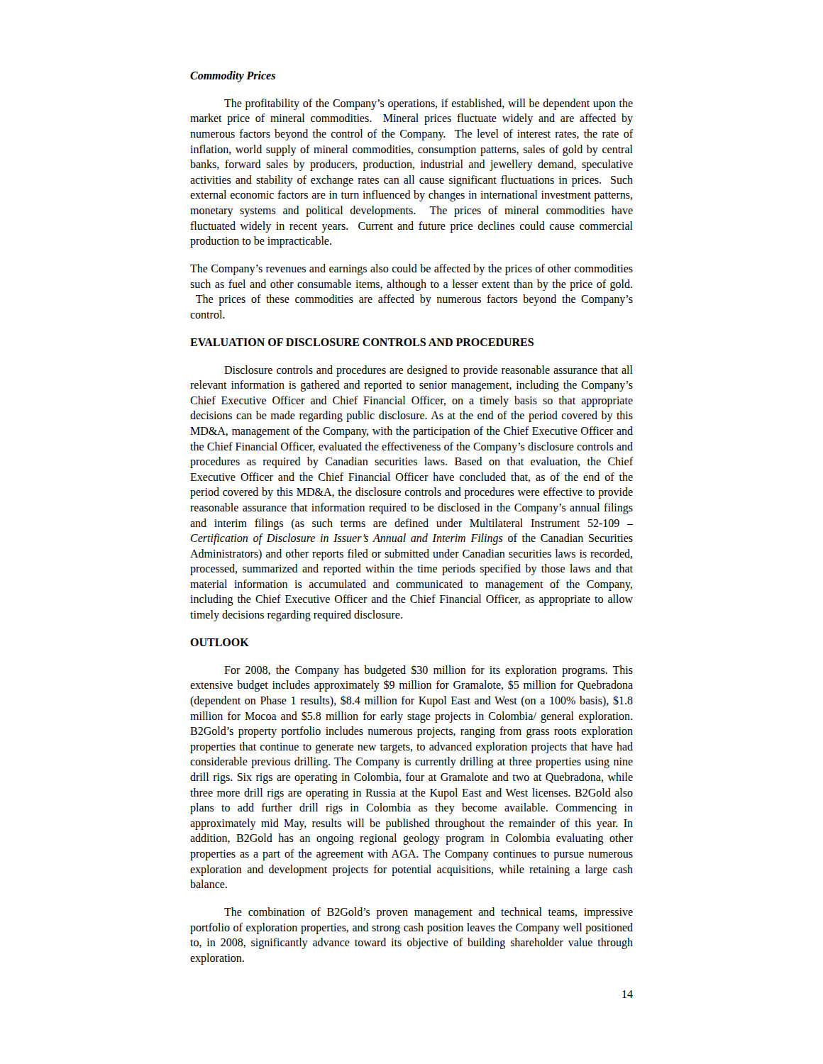Commodity Prices
The profitability of the Company’s operations, if established, will be dependent upon the market price of mineral commodities. Mineral prices fluctuate widely and are affected by numerous factors beyond the control of the Company. The level of interest rates, the rate of inflation, world supply of mineral commodities, consumption patterns, sales of gold by central banks, forward sales by producers, production, industrial and jewellery demand, speculative activities and stability of exchange rates can all cause significant fluctuations in prices. Such external economic factors are in turn influenced by changes in international investment patterns, monetary systems and political developments. The prices of mineral commodities have fluctuated widely in recent years. Current and future price declines could cause commercial production to be impracticable.
The Company’s revenues and earnings also could be affected by the prices of other commodities such as fuel and other consumable items, although to a lesser extent than by the price of gold. The prices of these commodities are affected by numerous factors beyond the Company’s control.
Evaluation of Disclosure Controls and Procedures
Disclosure controls and procedures are designed to provide reasonable assurance that all relevant information is gathered and reported to senior management, including the Company’s Chief Executive Officer and Chief Financial Officer, on a timely basis so that appropriate decisions can be made regarding public disclosure. As at the end of the period covered by this MD&A, management of the Company, with the participation of the Chief Executive Officer and the Chief Financial Officer, evaluated the effectiveness of the Company’s disclosure controls and procedures as required by Canadian securities laws. Based on that evaluation, the Chief Executive Officer and the Chief Financial Officer have concluded that, as of the end of the period covered by this MD&A, the disclosure controls and procedures were effective to provide reasonable assurance that information required to be disclosed in the Company’s annual filings and interim filings (as such terms are defined under Multilateral Instrument 52-109 – Certification of Disclosure in Issuer’s Annual and Interim Filings of the Canadian Securities Administrators) and other reports filed or submitted under Canadian securities laws is recorded, processed, summarized and reported within the time periods specified by those laws and that material information is accumulated and communicated to management of the Company, including the Chief Executive Officer and the Chief Financial Officer, as appropriate to allow timely decisions regarding required disclosure.
Outlook
For 2008, the Company has budgeted $30 million for its exploration programs. This extensive budget includes approximately $9 million for Gramalote, $5 million for Quebradona (dependent on Phase 1 results), $8.4 million for Kupol East and West (on a 100% basis), $1.8 million for Mocoa and $5.8 million for early stage projects in Colombia/ general exploration. B2Gold’s property portfolio includes numerous projects, ranging from grass roots exploration properties that continue to generate new targets, to advanced exploration projects that have had considerable previous drilling. The Company is currently drilling at three properties using nine drill rigs. Six rigs are operating in Colombia, four at Gramalote and two at Quebradona, while three more drill rigs are operating in Russia at the Kupol East and West licenses. B2Gold also plans to add further drill rigs in Colombia as they become available. Commencing in approximately mid May, results will be published throughout the remainder of this year. In addition, B2Gold has an ongoing regional geology program in Colombia evaluating other properties as a part of the agreement with AGA. The Company continues to pursue numerous exploration and development projects for potential acquisitions, while retaining a large cash balance.
The combination of B2Gold’s proven management and technical teams, impressive portfolio of exploration properties, and strong cash position leaves the Company well positioned to, in 2008, significantly advance toward its objective of building shareholder value through exploration.
14